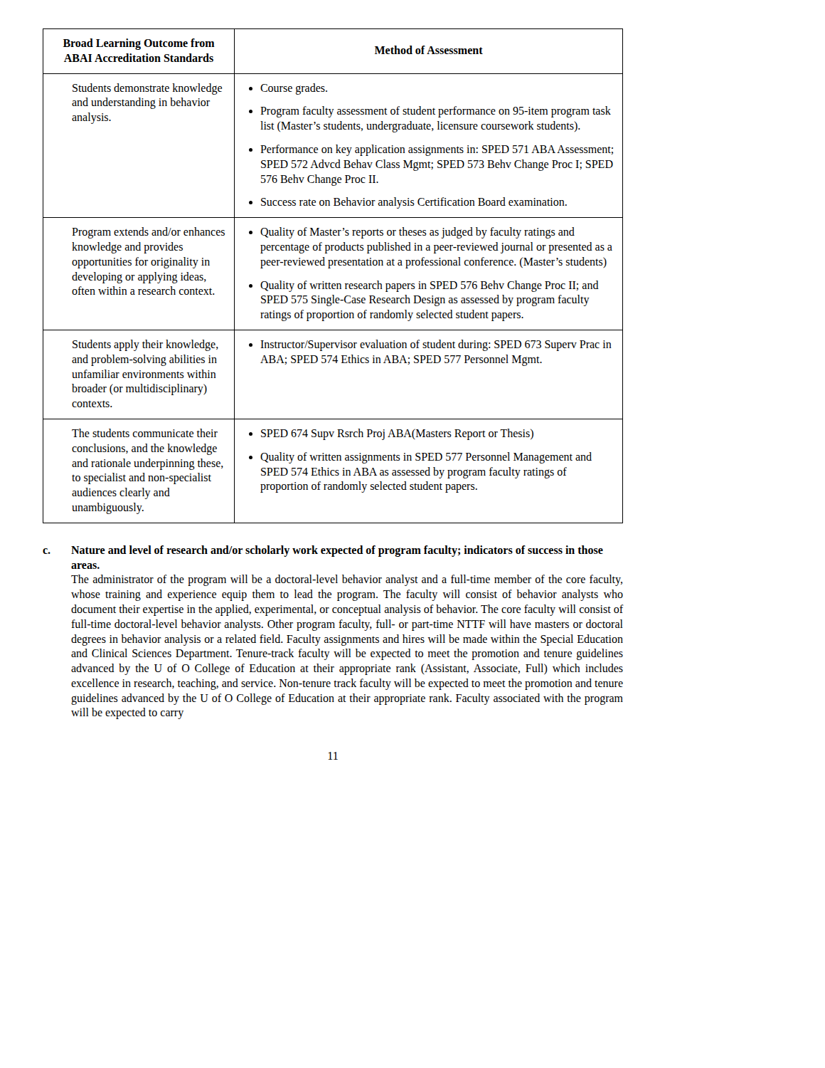| Broad Learning Outcome from ABAI Accreditation Standards | Method of Assessment |
| --- | --- |
| Students demonstrate knowledge and understanding in behavior analysis. | Course grades. Program faculty assessment of student performance on 95-item program task list (Master’s students, undergraduate, licensure coursework students). Performance on key application assignments in: SPED 571 ABA Assessment; SPED 572 Advcd Behav Class Mgmt; SPED 573 Behv Change Proc I; SPED 576 Behv Change Proc II. Success rate on Behavior analysis Certification Board examination. |
| Program extends and/or enhances knowledge and provides opportunities for originality in developing or applying ideas, often within a research context. | Quality of Master’s reports or theses as judged by faculty ratings and percentage of products published in a peer-reviewed journal or presented as a peer-reviewed presentation at a professional conference. (Master’s students) Quality of written research papers in SPED 576 Behv Change Proc II; and SPED 575 Single-Case Research Design as assessed by program faculty ratings of proportion of randomly selected student papers. |
| Students apply their knowledge, and problem-solving abilities in unfamiliar environments within broader (or multidisciplinary) contexts. | Instructor/Supervisor evaluation of student during: SPED 673 Superv Prac in ABA; SPED 574 Ethics in ABA; SPED 577 Personnel Mgmt. |
| The students communicate their conclusions, and the knowledge and rationale underpinning these, to specialist and non-specialist audiences clearly and unambiguously. | SPED 674 Supv Rsrch Proj ABA(Masters Report or Thesis) Quality of written assignments in SPED 577 Personnel Management and SPED 574 Ethics in ABA as assessed by program faculty ratings of proportion of randomly selected student papers. |
c. Nature and level of research and/or scholarly work expected of program faculty; indicators of success in those areas.
The administrator of the program will be a doctoral-level behavior analyst and a full-time member of the core faculty, whose training and experience equip them to lead the program. The faculty will consist of behavior analysts who document their expertise in the applied, experimental, or conceptual analysis of behavior. The core faculty will consist of full-time doctoral-level behavior analysts. Other program faculty, full- or part-time NTTF will have masters or doctoral degrees in behavior analysis or a related field. Faculty assignments and hires will be made within the Special Education and Clinical Sciences Department. Tenure-track faculty will be expected to meet the promotion and tenure guidelines advanced by the U of O College of Education at their appropriate rank (Assistant, Associate, Full) which includes excellence in research, teaching, and service. Non-tenure track faculty will be expected to meet the promotion and tenure guidelines advanced by the U of O College of Education at their appropriate rank. Faculty associated with the program will be expected to carry
11